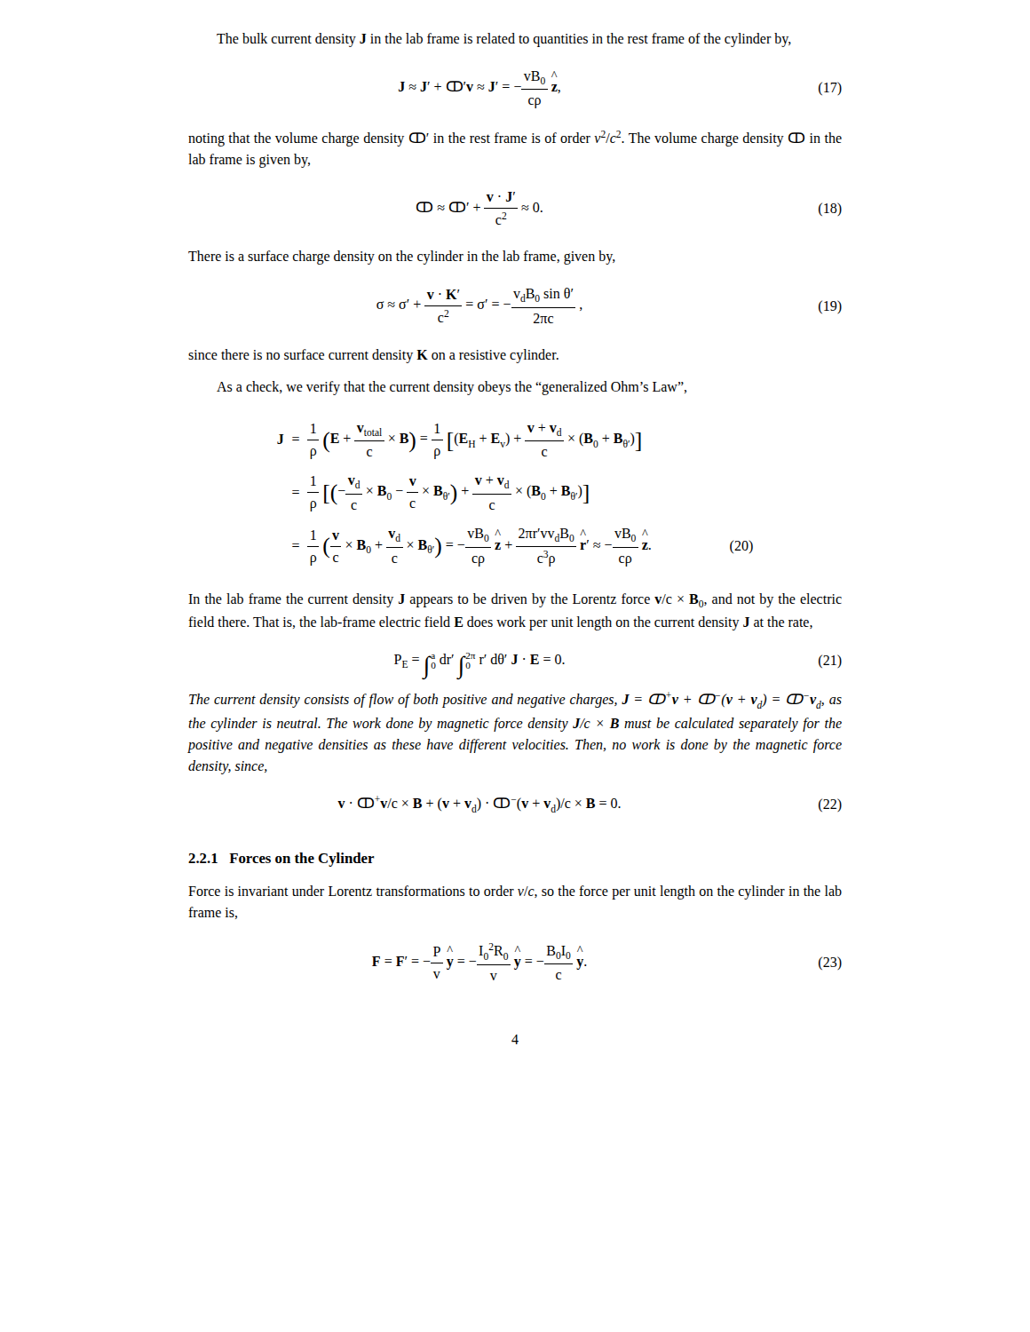The bulk current density J in the lab frame is related to quantities in the rest frame of the cylinder by,
J ≈ J′ + ↀ′v ≈ J′ = −vB0 cρ z,
(17)
noting that the volume charge density ↀ′ in the rest frame is of order v2/c2. The volume charge density ↀ in the lab frame is given by,
ↀ ≈ ↀ′ + v · J′c2 ≈ 0.
(18)
There is a surface charge density on the cylinder in the lab frame, given by,
σ ≈ σ′ + v · K′c2 = σ′ = −vdB0 sin θ′2πc ,
(19)
since there is no surface current density K on a resistive cylinder.
As a check, we verify that the current density obeys the “generalized Ohm’s Law”,
| J | = | 1 ρ ( E + v total c × B ) = 1 ρ [ ( E H + E v ) + v + v d c × ( B 0 + B θ′ ) ] | |
| | = | 1 ρ [ ( − v d c × B 0 − v c × B θ′ ) + v + v d c × ( B 0 + B θ′ ) ] | |
| | = | 1 ρ ( v c × B 0 + v d c × B θ′ ) = − vB 0 cρ z + 2πr′vv d B 0 c 3 ρ r ′ ≈ − vB 0 cρ z . | (20) |
In the lab frame the current density J appears to be driven by the Lorentz force v/c × B0, and not by the electric field there. That is, the lab-frame electric field E does work per unit length on the current density J at the rate,
PE = ∫a
0 dr′ ∫2π
0 r′ dθ′ J · E = 0.
(21)
The current density consists of flow of both positive and negative charges, J = ↀ+v + ↀ−(v + vd) = ↀ−vd, as the cylinder is neutral. The work done by magnetic force density J/c × B must be calculated separately for the positive and negative densities as these have different velocities. Then, no work is done by the magnetic force density, since,
v · ↀ+v/c × B + (v + vd) · ↀ−(v + vd)/c × B = 0.
(22)
2.2.1 Forces on the Cylinder
Force is invariant under Lorentz transformations to order v/c, so the force per unit length on the cylinder in the lab frame is,
F = F′ = −Pv y = −I02R0 v y = −B0I0 c y.
(23)
4